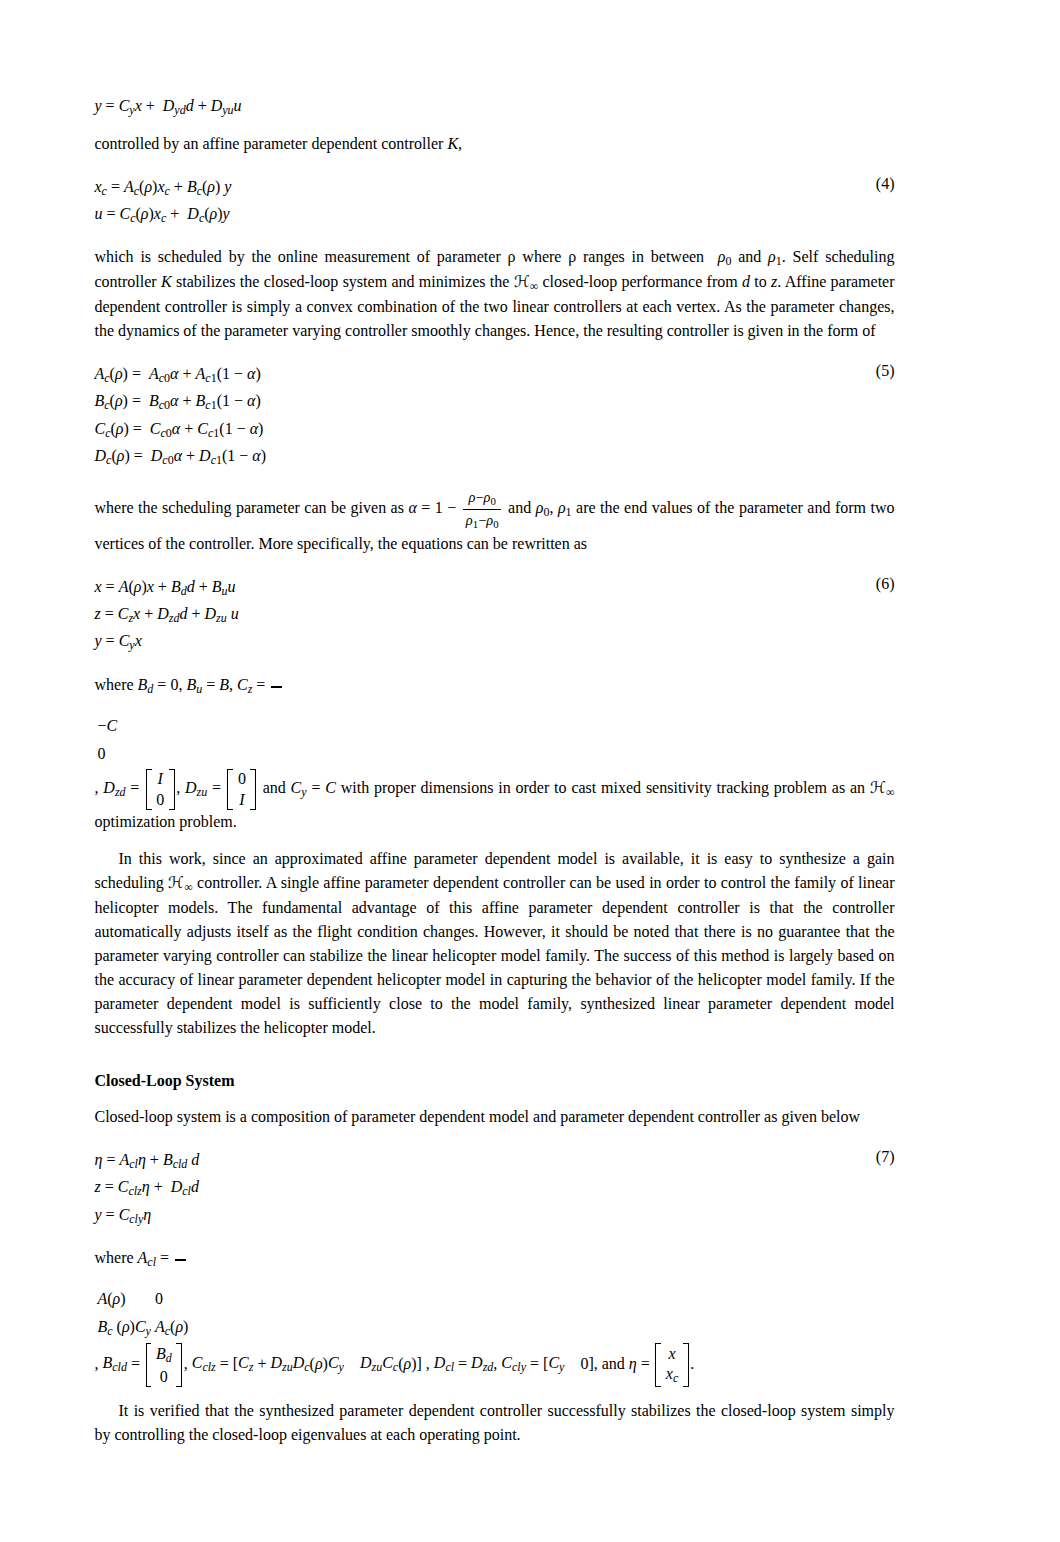y = Cyx + Dydd + Dyuu
controlled by an affine parameter dependent controller K,
(4)
xc = Ac(ρ)xc + Bc(ρ) y
u = Cc(ρ)xc + Dc(ρ)y
which is scheduled by the online measurement of parameter ρ where ρ ranges in between ρ0 and ρ1. Self scheduling controller K stabilizes the closed-loop system and minimizes the ℋ∞ closed-loop performance from d to z. Affine parameter dependent controller is simply a convex combination of the two linear controllers at each vertex. As the parameter changes, the dynamics of the parameter varying controller smoothly changes. Hence, the resulting controller is given in the form of
(5)
Ac(ρ) = Ac0α + Ac1(1 − α)
Bc(ρ) = Bc0α + Bc1(1 − α)
Cc(ρ) = Cc0α + Cc1(1 − α)
Dc(ρ) = Dc0α + Dc1(1 − α)
where the scheduling parameter can be given as α = 1 − ρ−ρ0 ρ1−ρ0 and ρ0, ρ1 are the end values of the parameter and form two vertices of the controller. More specifically, the equations can be rewritten as
(6)
x = A(ρ)x + Bdd + Buu
z = Czx + Dzdd + Dzu u
y = Cyx
where Bd = 0, Bu = B, Cz =
| − C |
| 0 |
, Dzd =
| I |
| 0 |
, Dzu =
| 0 |
| I |
and Cy = C with proper dimensions in order to cast mixed sensitivity tracking problem as an ℋ∞ optimization problem.
In this work, since an approximated affine parameter dependent model is available, it is easy to synthesize a gain scheduling ℋ∞ controller. A single affine parameter dependent controller can be used in order to control the family of linear helicopter models. The fundamental advantage of this affine parameter dependent controller is that the controller automatically adjusts itself as the flight condition changes. However, it should be noted that there is no guarantee that the parameter varying controller can stabilize the linear helicopter model family. The success of this method is largely based on the accuracy of linear parameter dependent helicopter model in capturing the behavior of the helicopter model family. If the parameter dependent model is sufficiently close to the model family, synthesized linear parameter dependent model successfully stabilizes the helicopter model.
Closed-Loop System
Closed-loop system is a composition of parameter dependent model and parameter dependent controller as given below
(7)
η = Aclη + Bcld d
z = Cclzη + Dcld
y = Cclyη
where Acl =
| A ( ρ ) | 0 |
| B c ( ρ ) C y | A c ( ρ ) |
, Bcld =
| B d |
| 0 |
, Cclz = [Cz + DzuDc(ρ)Cy DzuCc(ρ)] , Dcl = Dzd, Ccly = [Cy 0], and η =
| x |
| x c |
.
It is verified that the synthesized parameter dependent controller successfully stabilizes the closed-loop system simply by controlling the closed-loop eigenvalues at each operating point.